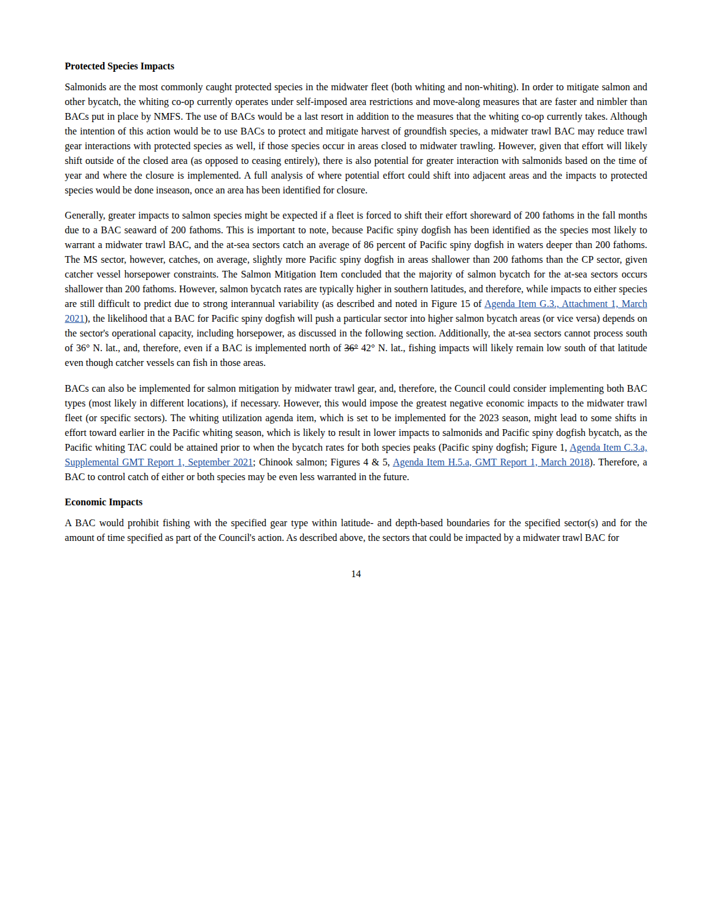Protected Species Impacts
Salmonids are the most commonly caught protected species in the midwater fleet (both whiting and non-whiting). In order to mitigate salmon and other bycatch, the whiting co-op currently operates under self-imposed area restrictions and move-along measures that are faster and nimbler than BACs put in place by NMFS. The use of BACs would be a last resort in addition to the measures that the whiting co-op currently takes. Although the intention of this action would be to use BACs to protect and mitigate harvest of groundfish species, a midwater trawl BAC may reduce trawl gear interactions with protected species as well, if those species occur in areas closed to midwater trawling. However, given that effort will likely shift outside of the closed area (as opposed to ceasing entirely), there is also potential for greater interaction with salmonids based on the time of year and where the closure is implemented. A full analysis of where potential effort could shift into adjacent areas and the impacts to protected species would be done inseason, once an area has been identified for closure.
Generally, greater impacts to salmon species might be expected if a fleet is forced to shift their effort shoreward of 200 fathoms in the fall months due to a BAC seaward of 200 fathoms. This is important to note, because Pacific spiny dogfish has been identified as the species most likely to warrant a midwater trawl BAC, and the at-sea sectors catch an average of 86 percent of Pacific spiny dogfish in waters deeper than 200 fathoms. The MS sector, however, catches, on average, slightly more Pacific spiny dogfish in areas shallower than 200 fathoms than the CP sector, given catcher vessel horsepower constraints. The Salmon Mitigation Item concluded that the majority of salmon bycatch for the at-sea sectors occurs shallower than 200 fathoms. However, salmon bycatch rates are typically higher in southern latitudes, and therefore, while impacts to either species are still difficult to predict due to strong interannual variability (as described and noted in Figure 15 of Agenda Item G.3., Attachment 1, March 2021), the likelihood that a BAC for Pacific spiny dogfish will push a particular sector into higher salmon bycatch areas (or vice versa) depends on the sector's operational capacity, including horsepower, as discussed in the following section. Additionally, the at-sea sectors cannot process south of 36° N. lat., and, therefore, even if a BAC is implemented north of 36° 42° N. lat., fishing impacts will likely remain low south of that latitude even though catcher vessels can fish in those areas.
BACs can also be implemented for salmon mitigation by midwater trawl gear, and, therefore, the Council could consider implementing both BAC types (most likely in different locations), if necessary. However, this would impose the greatest negative economic impacts to the midwater trawl fleet (or specific sectors). The whiting utilization agenda item, which is set to be implemented for the 2023 season, might lead to some shifts in effort toward earlier in the Pacific whiting season, which is likely to result in lower impacts to salmonids and Pacific spiny dogfish bycatch, as the Pacific whiting TAC could be attained prior to when the bycatch rates for both species peaks (Pacific spiny dogfish; Figure 1, Agenda Item C.3.a, Supplemental GMT Report 1, September 2021; Chinook salmon; Figures 4 & 5, Agenda Item H.5.a, GMT Report 1, March 2018). Therefore, a BAC to control catch of either or both species may be even less warranted in the future.
Economic Impacts
A BAC would prohibit fishing with the specified gear type within latitude- and depth-based boundaries for the specified sector(s) and for the amount of time specified as part of the Council's action. As described above, the sectors that could be impacted by a midwater trawl BAC for
14